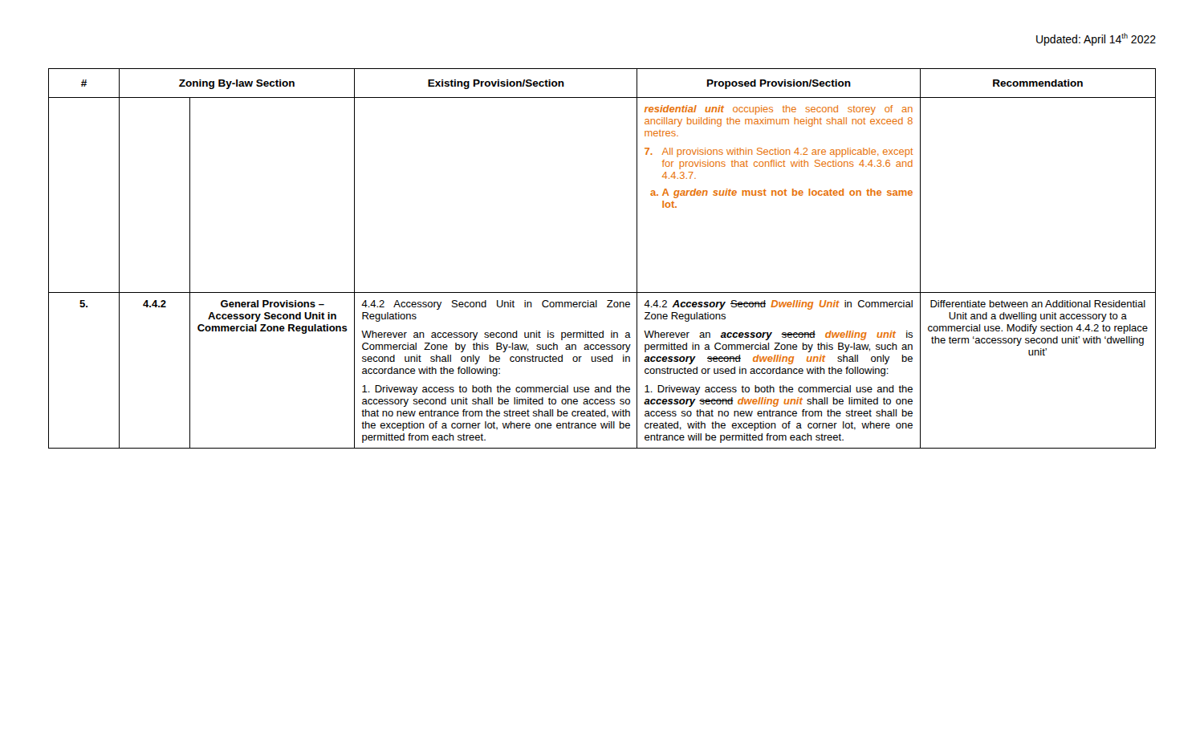Updated: April 14th 2022
| # | Zoning By-law Section | Existing Provision/Section | Proposed Provision/Section | Recommendation |
| --- | --- | --- | --- | --- |
| | | | | residential unit occupies the second storey of an ancillary building the maximum height shall not exceed 8 metres. All provisions within Section 4.2 are applicable, except for provisions that conflict with Sections 4.4.3.6 and 4.4.3.7. A garden suite must not be located on the same lot. | |
| 5. | 4.4.2 | General Provisions – Accessory Second Unit in Commercial Zone Regulations | 4.4.2 Accessory Second Unit in Commercial Zone Regulations Wherever an accessory second unit is permitted in a Commercial Zone by this By-law, such an accessory second unit shall only be constructed or used in accordance with the following: 1. Driveway access to both the commercial use and the accessory second unit shall be limited to one access so that no new entrance from the street shall be created, with the exception of a corner lot, where one entrance will be permitted from each street. | 4.4.2 Accessory Second Dwelling Unit in Commercial Zone Regulations Wherever an accessory second dwelling unit is permitted in a Commercial Zone by this By-law, such an accessory second dwelling unit shall only be constructed or used in accordance with the following: 1. Driveway access to both the commercial use and the accessory second dwelling unit shall be limited to one access so that no new entrance from the street shall be created, with the exception of a corner lot, where one entrance will be permitted from each street. | Differentiate between an Additional Residential Unit and a dwelling unit accessory to a commercial use. Modify section 4.4.2 to replace the term ‘accessory second unit’ with ‘dwelling unit’ |